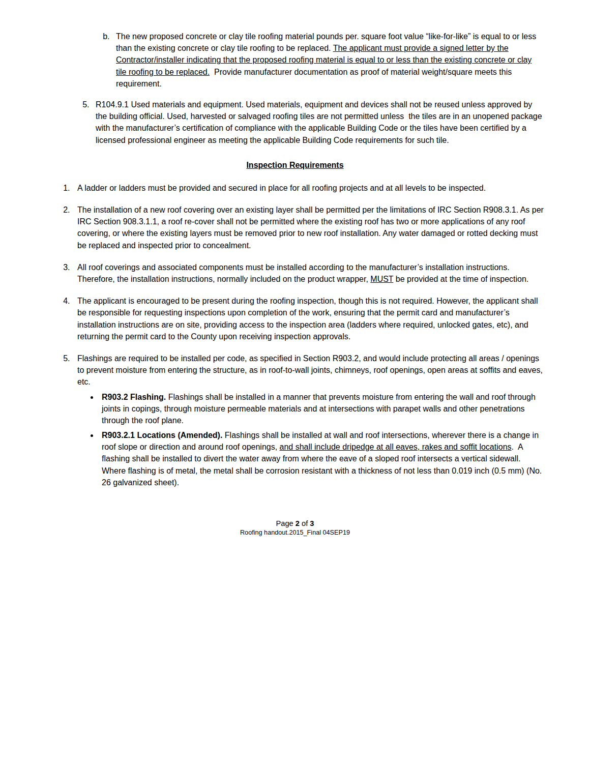The new proposed concrete or clay tile roofing material pounds per. square foot value “like-for-like” is equal to or less than the existing concrete or clay tile roofing to be replaced. The applicant must provide a signed letter by the Contractor/installer indicating that the proposed roofing material is equal to or less than the existing concrete or clay tile roofing to be replaced. Provide manufacturer documentation as proof of material weight/square meets this requirement.
R104.9.1 Used materials and equipment. Used materials, equipment and devices shall not be reused unless approved by the building official. Used, harvested or salvaged roofing tiles are not permitted unless the tiles are in an unopened package with the manufacturer’s certification of compliance with the applicable Building Code or the tiles have been certified by a licensed professional engineer as meeting the applicable Building Code requirements for such tile.
Inspection Requirements
A ladder or ladders must be provided and secured in place for all roofing projects and at all levels to be inspected.
The installation of a new roof covering over an existing layer shall be permitted per the limitations of IRC Section R908.3.1. As per IRC Section 908.3.1.1, a roof re-cover shall not be permitted where the existing roof has two or more applications of any roof covering, or where the existing layers must be removed prior to new roof installation. Any water damaged or rotted decking must be replaced and inspected prior to concealment.
All roof coverings and associated components must be installed according to the manufacturer’s installation instructions. Therefore, the installation instructions, normally included on the product wrapper, MUST be provided at the time of inspection.
The applicant is encouraged to be present during the roofing inspection, though this is not required. However, the applicant shall be responsible for requesting inspections upon completion of the work, ensuring that the permit card and manufacturer’s installation instructions are on site, providing access to the inspection area (ladders where required, unlocked gates, etc), and returning the permit card to the County upon receiving inspection approvals.
Flashings are required to be installed per code, as specified in Section R903.2, and would include protecting all areas / openings to prevent moisture from entering the structure, as in roof-to-wall joints, chimneys, roof openings, open areas at soffits and eaves, etc.
R903.2 Flashing. Flashings shall be installed in a manner that prevents moisture from entering the wall and roof through joints in copings, through moisture permeable materials and at intersections with parapet walls and other penetrations through the roof plane.
R903.2.1 Locations (Amended). Flashings shall be installed at wall and roof intersections, wherever there is a change in roof slope or direction and around roof openings, and shall include dripedge at all eaves, rakes and soffit locations. A flashing shall be installed to divert the water away from where the eave of a sloped roof intersects a vertical sidewall. Where flashing is of metal, the metal shall be corrosion resistant with a thickness of not less than 0.019 inch (0.5 mm) (No. 26 galvanized sheet).
Page 2 of 3
Roofing handout.2015_Final 04SEP19